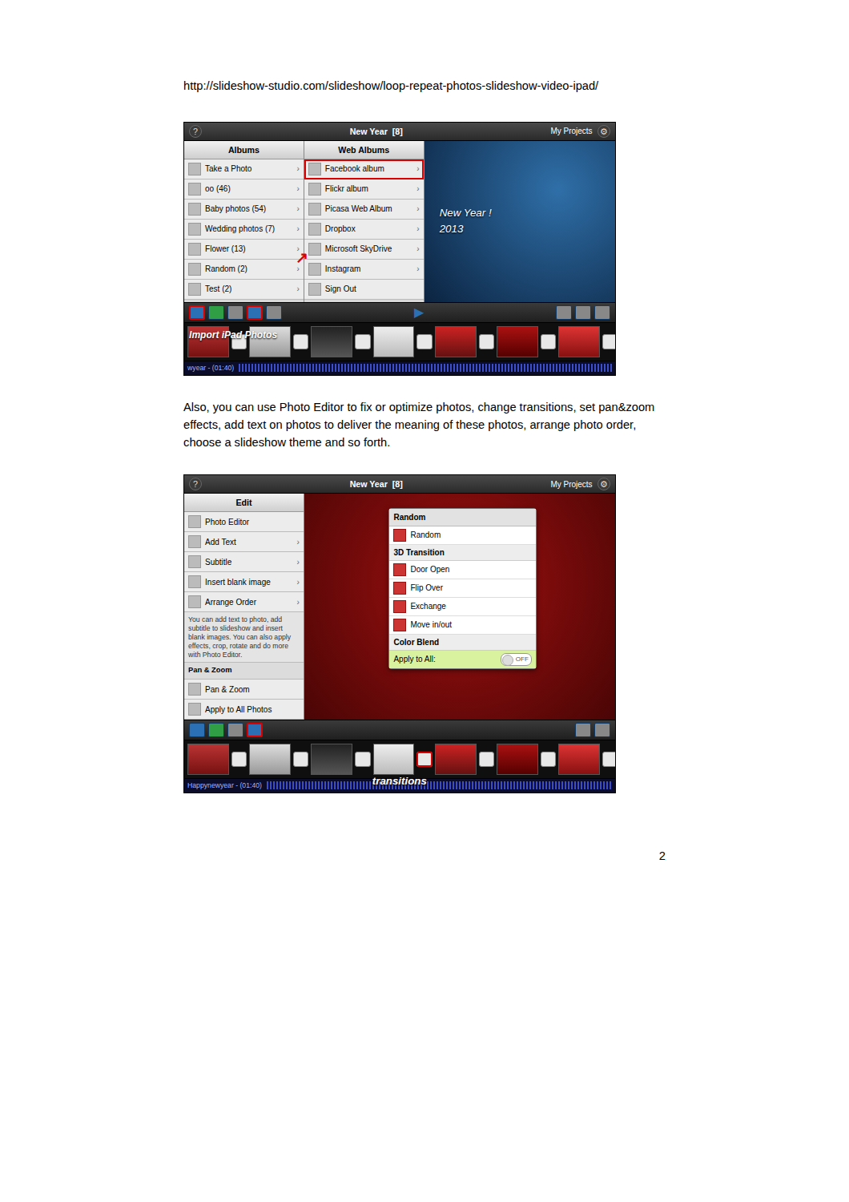http://slideshow-studio.com/slideshow/loop-repeat-photos-slideshow-video-ipad/
?
New Year [8]
My Projects⚙
Albums
Take a Photo›
oo (46)›
Baby photos (54)›
Wedding photos (7)›
Flower (13)›
Random (2)›
Test (2)›
Web Albums
Facebook album›
Flickr album›
Picasa Web Album›
Dropbox›
Microsoft SkyDrive›
Instagram›
Sign Out
New Year !
2013
▶
wyear - (01:40)
Import iPad Photos
↗
Also, you can use Photo Editor to fix or optimize photos, change transitions, set pan&zoom effects, add text on photos to deliver the meaning of these photos, arrange photo order, choose a slideshow theme and so forth.
?
New Year [8]
My Projects⚙
Edit
Photo Editor
Add Text›
Subtitle›
Insert blank image›
Arrange Order›
You can add text to photo, add subtitle to slideshow and insert blank images. You can also apply effects, crop, rotate and do more with Photo Editor.
Pan & Zoom
Pan & Zoom
Apply to All Photos
Random
Random
3D Transition
Door Open
Flip Over
Exchange
Move in/out
Color Blend
Apply to All: OFF
Happynewyear - (01:40)
transitions
2